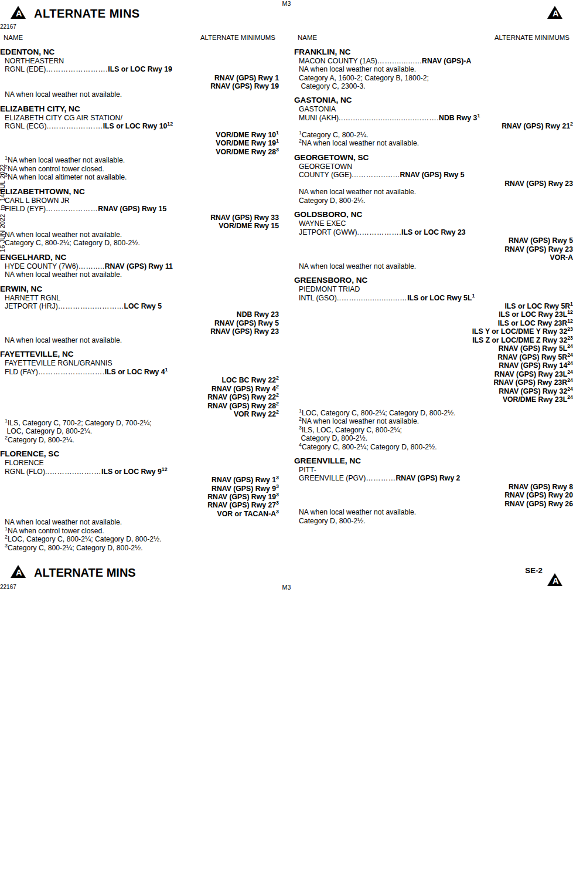M3
A
ALTERNATE MINS
A
22167
16 JUN 2022 to 14 JUL 2022
16 JUN 2022 to 14 JUL 2022
NAME ALTERNATE MINIMUMS
EDENTON, NC
NORTHEASTERN
RGNL (EDE)……………………. ILS or LOC Rwy 19
RNAV (GPS) Rwy 1
RNAV (GPS) Rwy 19
NA when local weather not available.
ELIZABETH CITY, NC
ELIZABETH CITY CG AIR STATION/
RGNL (ECG)..………..…….…ILS or LOC Rwy 1012
VOR/DME Rwy 101
VOR/DME Rwy 191
VOR/DME Rwy 283
1NA when local weather not available.
2NA when control tower closed.
3NA when local altimeter not available.
ELIZABETHTOWN, NC
CARL L BROWN JR
FIELD (EYF)…………………RNAV (GPS) Rwy 15
RNAV (GPS) Rwy 33
VOR/DME Rwy 15
NA when local weather not available.
Category C, 800-2¼; Category D, 800-2½.
ENGELHARD, NC
HYDE COUNTY (7W6)……..... RNAV (GPS) Rwy 11
NA when local weather not available.
ERWIN, NC
HARNETT RGNL
JETPORT (HRJ)…………...………... LOC Rwy 5
NDB Rwy 23
RNAV (GPS) Rwy 5
RNAV (GPS) Rwy 23
NA when local weather not available.
FAYETTEVILLE, NC
FAYETTEVILLE RGNL/GRANNIS
FLD (FAY)………………..……. ILS or LOC Rwy 41
LOC BC Rwy 222
RNAV (GPS) Rwy 42
RNAV (GPS) Rwy 222
RNAV (GPS) Rwy 282
VOR Rwy 222
1ILS, Category C, 700-2; Category D, 700-2¼;
LOC, Category D, 800-2¼.
2Category D, 800-2¼.
FLORENCE, SC
FLORENCE
RGNL (FLO)..………..…….…ILS or LOC Rwy 912
RNAV (GPS) Rwy 13
RNAV (GPS) Rwy 93
RNAV (GPS) Rwy 193
RNAV (GPS) Rwy 273
VOR or TACAN-A3
NA when local weather not available.
1NA when control tower closed.
2LOC, Category C, 800-2¼; Category D, 800-2½.
3Category C, 800-2¼; Category D, 800-2½.
NAME ALTERNATE MINIMUMS
FRANKLIN, NC
MACON COUNTY (1A5)……............. RNAV (GPS)-A
NA when local weather not available.
Category A, 1600-2; Category B, 1800-2;
Category C, 2300-3.
GASTONIA, NC
GASTONIA
MUNI (AKH)..…...............................……. NDB Rwy 31
RNAV (GPS) Rwy 212
1Category C, 800-2¼.
2NA when local weather not available.
GEORGETOWN, SC
GEORGETOWN
COUNTY (GGE)...………..…... RNAV (GPS) Rwy 5
RNAV (GPS) Rwy 23
NA when local weather not available.
Category D, 800-2¼.
GOLDSBORO, NC
WAYNE EXEC
JETPORT (GWW)..……………. ILS or LOC Rwy 23
RNAV (GPS) Rwy 5
RNAV (GPS) Rwy 23
VOR-A
NA when local weather not available.
GREENSBORO, NC
PIEDMONT TRIAD
INTL (GSO)..……...................…ILS or LOC Rwy 5L1
ILS or LOC Rwy 5R1
ILS or LOC Rwy 23L12
ILS or LOC Rwy 23R12
ILS Y or LOC/DME Y Rwy 3223
ILS Z or LOC/DME Z Rwy 3223
RNAV (GPS) Rwy 5L24
RNAV (GPS) Rwy 5R24
RNAV (GPS) Rwy 1424
RNAV (GPS) Rwy 23L24
RNAV (GPS) Rwy 23R24
RNAV (GPS) Rwy 3224
VOR/DME Rwy 23L24
1LOC, Category C, 800-2¼; Category D, 800-2½.
2NA when local weather not available.
3ILS, LOC, Category C, 800-2¼;
Category D, 800-2½.
4Category C, 800-2¼; Category D, 800-2½.
GREENVILLE, NC
PITT-
GREENVILLE (PGV)…………RNAV (GPS) Rwy 2
RNAV (GPS) Rwy 8
RNAV (GPS) Rwy 20
RNAV (GPS) Rwy 26
NA when local weather not available.
Category D, 800-2½.
A
ALTERNATE MINS
SE-2
A
22167
M3